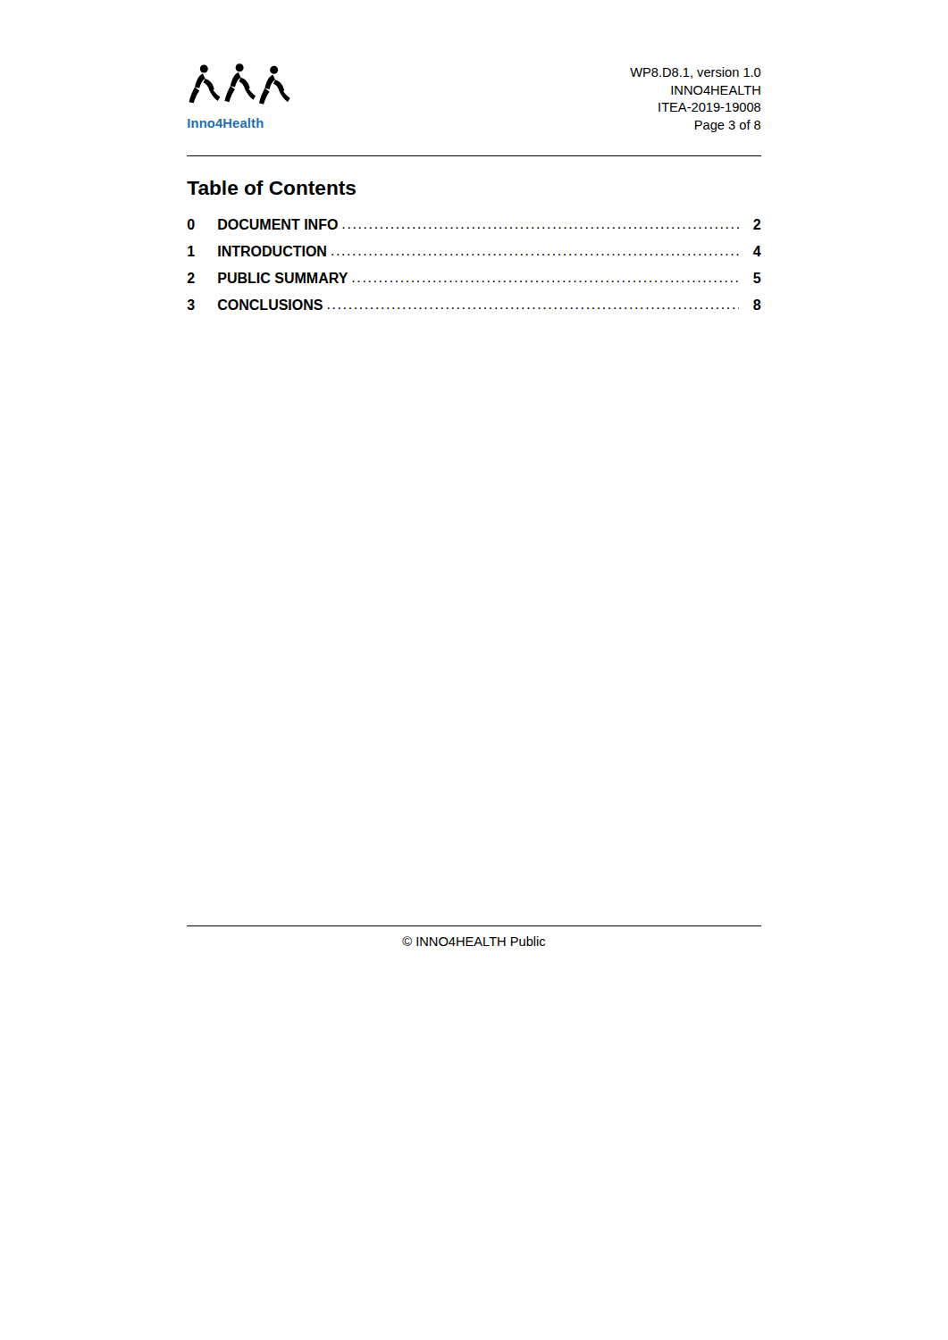Inno4 Health
WP8.D8.1, version 1.0
INNO4HEALTH
ITEA-2019-19008
Page 3 of 8
Table of Contents
0 DOCUMENT INFO ......................................................................................... 2
1 INTRODUCTION ......................................................................................... 4
2 PUBLIC SUMMARY ......................................................................................... 5
3 CONCLUSIONS ......................................................................................... 8
© INNO4HEALTH Public